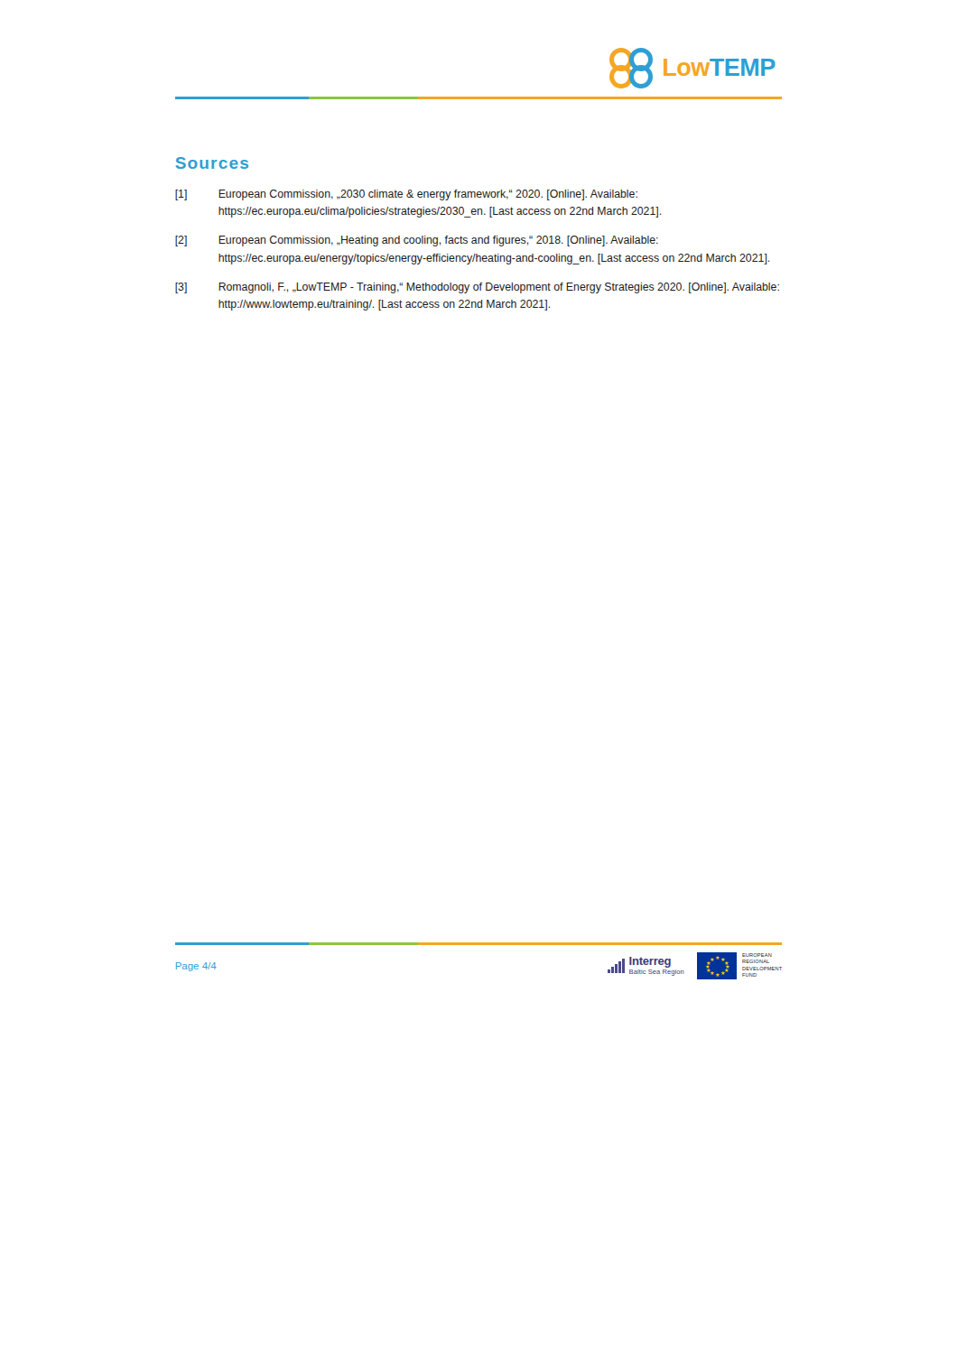Low TEMP
Sources
[1]
European Commission, „2030 climate & energy framework,“ 2020. [Online]. Available: https://ec.europa.eu/clima/policies/strategies/2030_en. [Last access on 22nd March 2021].
[2]
European Commission, „Heating and cooling, facts and figures,“ 2018. [Online]. Available: https://ec.europa.eu/energy/topics/energy-efficiency/heating-and-cooling_en. [Last access on 22nd March 2021].
[3]
Romagnoli, F., „LowTEMP - Training,“ Methodology of Development of Energy Strategies 2020. [Online]. Available: http://www.lowtemp.eu/training/. [Last access on 22nd March 2021].
Page 4/4
Interreg
Baltic Sea Region
★ ★ ★ ★ ★ ★ ★ ★ ★ ★ ★ ★
European
Regional
Development
Fund